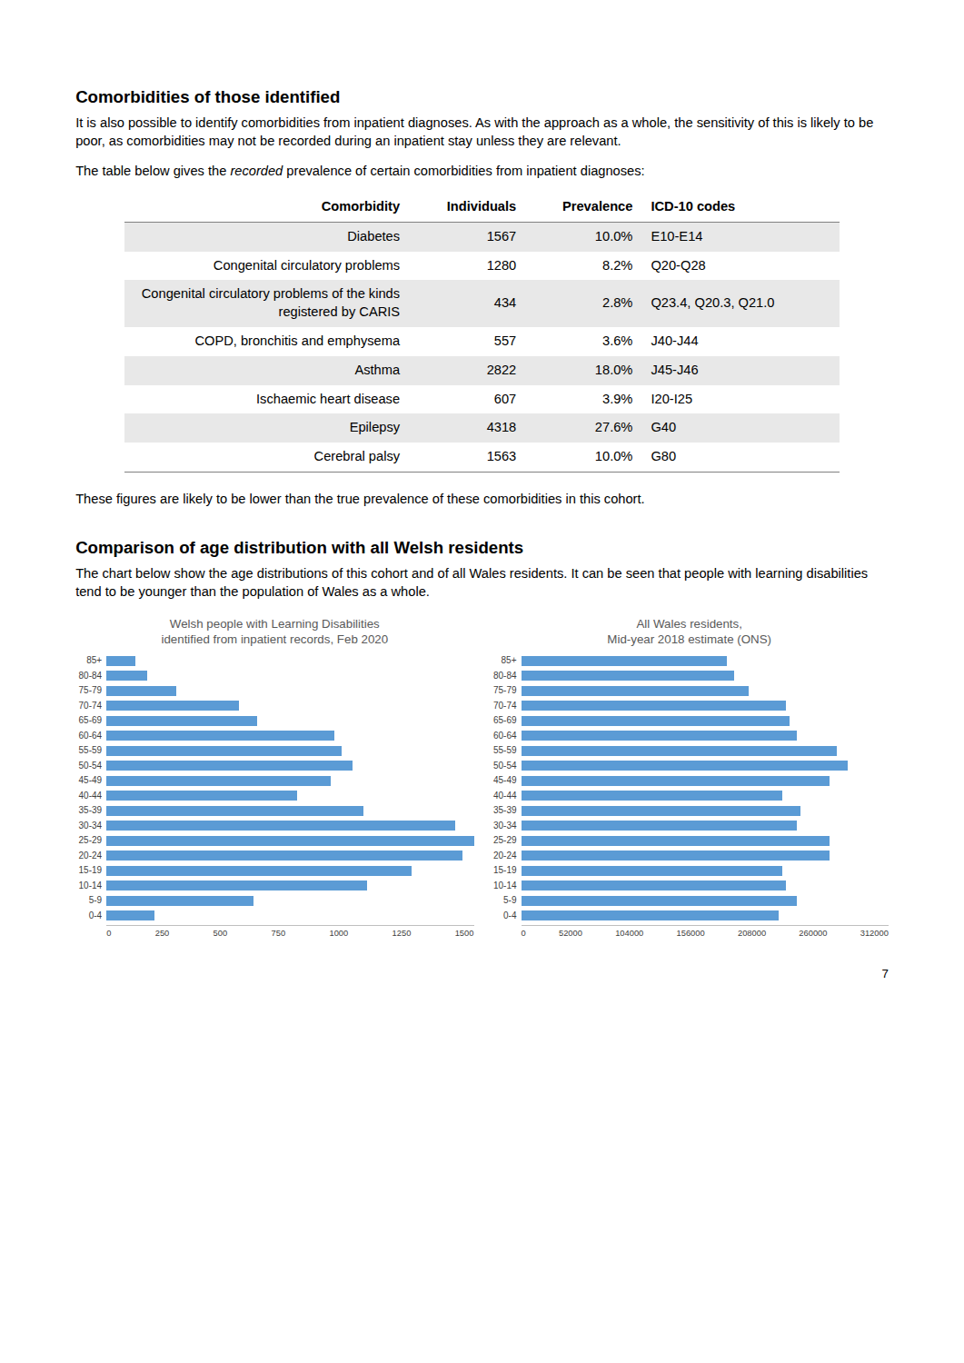Comorbidities of those identified
It is also possible to identify comorbidities from inpatient diagnoses. As with the approach as a whole, the sensitivity of this is likely to be poor, as comorbidities may not be recorded during an inpatient stay unless they are relevant.
The table below gives the recorded prevalence of certain comorbidities from inpatient diagnoses:
| Comorbidity | Individuals | Prevalence | ICD-10 codes |
| --- | --- | --- | --- |
| Diabetes | 1567 | 10.0% | E10-E14 |
| Congenital circulatory problems | 1280 | 8.2% | Q20-Q28 |
| Congenital circulatory problems of the kinds registered by CARIS | 434 | 2.8% | Q23.4, Q20.3, Q21.0 |
| COPD, bronchitis and emphysema | 557 | 3.6% | J40-J44 |
| Asthma | 2822 | 18.0% | J45-J46 |
| Ischaemic heart disease | 607 | 3.9% | I20-I25 |
| Epilepsy | 4318 | 27.6% | G40 |
| Cerebral palsy | 1563 | 10.0% | G80 |
These figures are likely to be lower than the true prevalence of these comorbidities in this cohort.
Comparison of age distribution with all Welsh residents
The chart below show the age distributions of this cohort and of all Wales residents. It can be seen that people with learning disabilities tend to be younger than the population of Wales as a whole.
Welsh people with Learning Disabilities
identified from inpatient records, Feb 2020
85+
80-84
75-79
70-74
65-69
60-64
55-59
50-54
45-49
40-44
35-39
30-34
25-29
20-24
15-19
10-14
5-9
0-4
0250500750100012501500
All Wales residents,
Mid-year 2018 estimate (ONS)
85+
80-84
75-79
70-74
65-69
60-64
55-59
50-54
45-49
40-44
35-39
30-34
25-29
20-24
15-19
10-14
5-9
0-4
052000104000156000208000260000312000
7